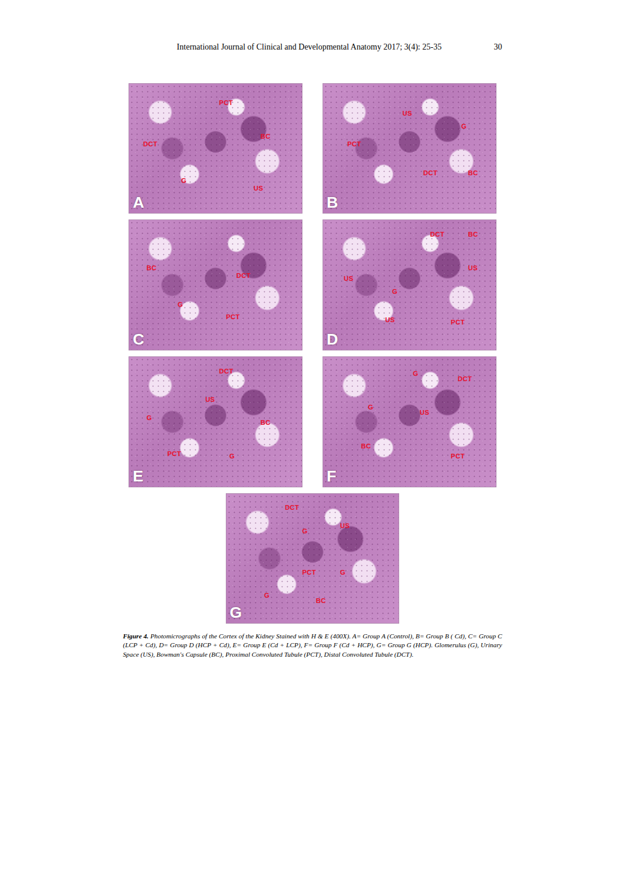International Journal of Clinical and Developmental Anatomy 2017; 3(4): 25-35
30
PCT DCT G BC US A
US PCT G DCT BC B
BC DCT G PCT C
DCT BC US US G US PCT D
DCT US G BC PCT G E
G DCT G US BC PCT F
DCT US G PCT G G BC G
Figure 4. Photomicrographs of the Cortex of the Kidney Stained with H & E (400X). A= Group A (Control), B= Group B ( Cd), C= Group C (LCP + Cd), D= Group D (HCP + Cd), E= Group E (Cd + LCP), F= Group F (Cd + HCP), G= Group G (HCP). Glomerulus (G), Urinary Space (US), Bowman's Capsule (BC), Proximal Convoluted Tubule (PCT), Distal Convoluted Tubule (DCT).